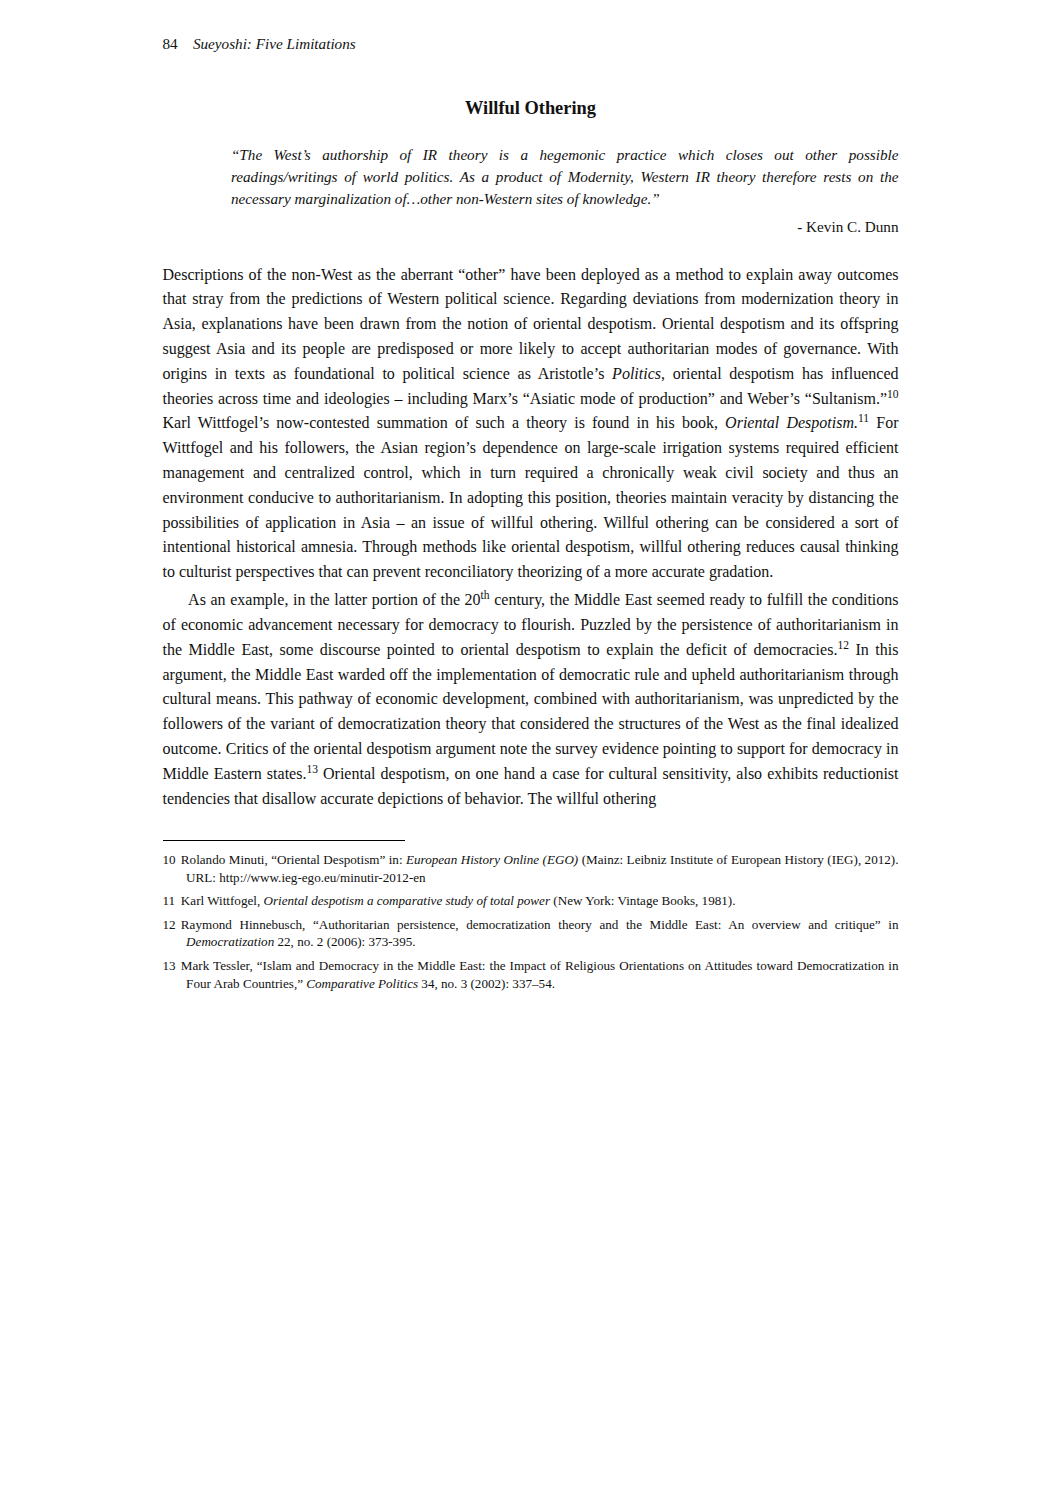84 Sueyoshi: Five Limitations
Willful Othering
“The West’s authorship of IR theory is a hegemonic practice which closes out other possible readings/writings of world politics. As a product of Modernity, Western IR theory therefore rests on the necessary marginalization of…other non-Western sites of knowledge.” - Kevin C. Dunn
Descriptions of the non-West as the aberrant “other” have been deployed as a method to explain away outcomes that stray from the predictions of Western political science. Regarding deviations from modernization theory in Asia, explanations have been drawn from the notion of oriental despotism. Oriental despotism and its offspring suggest Asia and its people are predisposed or more likely to accept authoritarian modes of governance. With origins in texts as foundational to political science as Aristotle’s Politics, oriental despotism has influenced theories across time and ideologies – including Marx’s “Asiatic mode of production” and Weber’s “Sultanism.”10 Karl Wittfogel’s now-contested summation of such a theory is found in his book, Oriental Despotism.11 For Wittfogel and his followers, the Asian region’s dependence on large-scale irrigation systems required efficient management and centralized control, which in turn required a chronically weak civil society and thus an environment conducive to authoritarianism. In adopting this position, theories maintain veracity by distancing the possibilities of application in Asia – an issue of willful othering. Willful othering can be considered a sort of intentional historical amnesia. Through methods like oriental despotism, willful othering reduces causal thinking to culturist perspectives that can prevent reconciliatory theorizing of a more accurate gradation.
As an example, in the latter portion of the 20th century, the Middle East seemed ready to fulfill the conditions of economic advancement necessary for democracy to flourish. Puzzled by the persistence of authoritarianism in the Middle East, some discourse pointed to oriental despotism to explain the deficit of democracies.12 In this argument, the Middle East warded off the implementation of democratic rule and upheld authoritarianism through cultural means. This pathway of economic development, combined with authoritarianism, was unpredicted by the followers of the variant of democratization theory that considered the structures of the West as the final idealized outcome. Critics of the oriental despotism argument note the survey evidence pointing to support for democracy in Middle Eastern states.13 Oriental despotism, on one hand a case for cultural sensitivity, also exhibits reductionist tendencies that disallow accurate depictions of behavior. The willful othering
10 Rolando Minuti, “Oriental Despotism” in: European History Online (EGO) (Mainz: Leibniz Institute of European History (IEG), 2012). URL: http://www.ieg-ego.eu/minutir-2012-en
11 Karl Wittfogel, Oriental despotism a comparative study of total power (New York: Vintage Books, 1981).
12 Raymond Hinnebusch, “Authoritarian persistence, democratization theory and the Middle East: An overview and critique” in Democratization 22, no. 2 (2006): 373-395.
13 Mark Tessler, “Islam and Democracy in the Middle East: the Impact of Religious Orientations on Attitudes toward Democratization in Four Arab Countries,” Comparative Politics 34, no. 3 (2002): 337–54.